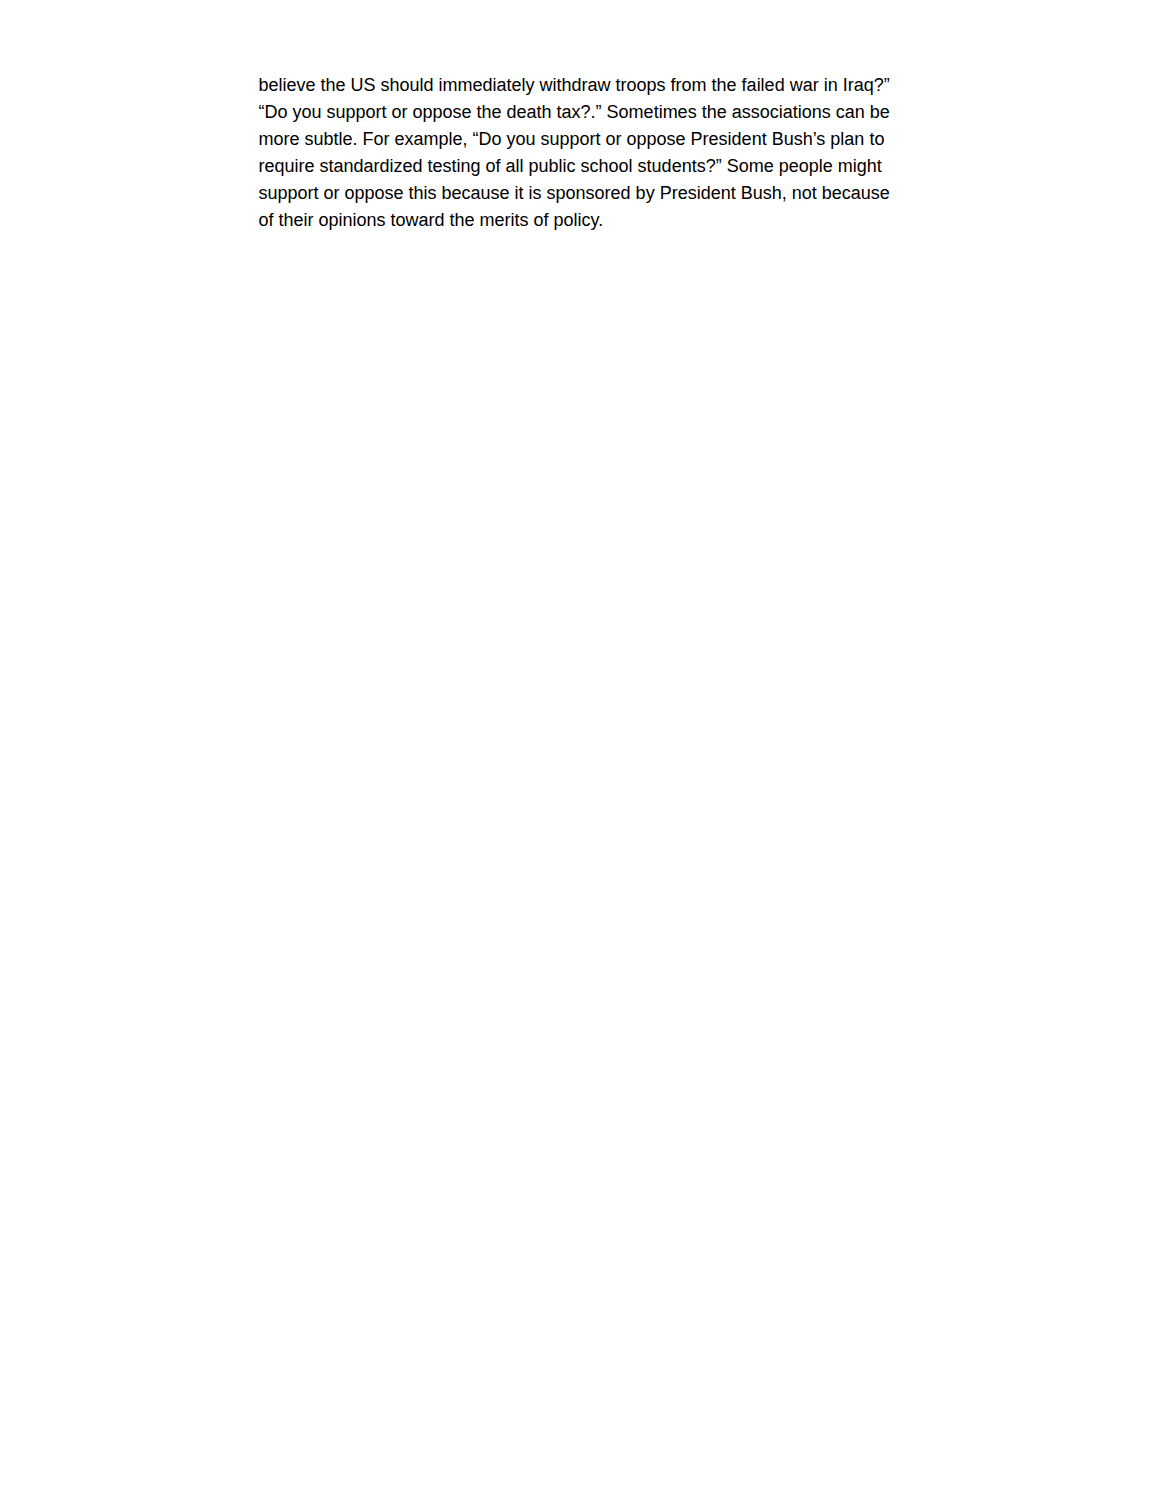believe the US should immediately withdraw troops from the failed war in Iraq?” “Do you support or oppose the death tax?.” Sometimes the associations can be more subtle. For example, “Do you support or oppose President Bush’s plan to require standardized testing of all public school students?” Some people might support or oppose this because it is sponsored by President Bush, not because of their opinions toward the merits of policy.